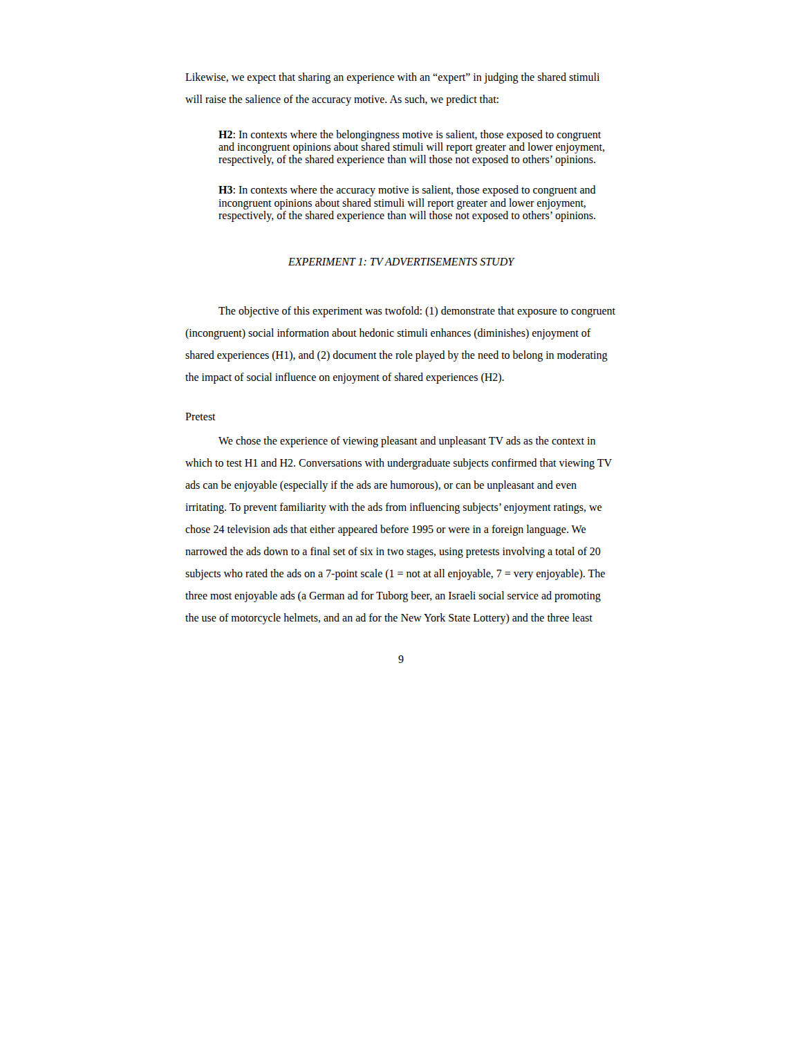Likewise, we expect that sharing an experience with an “expert” in judging the shared stimuli will raise the salience of the accuracy motive. As such, we predict that:
H2: In contexts where the belongingness motive is salient, those exposed to congruent and incongruent opinions about shared stimuli will report greater and lower enjoyment, respectively, of the shared experience than will those not exposed to others’ opinions.
H3: In contexts where the accuracy motive is salient, those exposed to congruent and incongruent opinions about shared stimuli will report greater and lower enjoyment, respectively, of the shared experience than will those not exposed to others’ opinions.
EXPERIMENT 1: TV ADVERTISEMENTS STUDY
The objective of this experiment was twofold: (1) demonstrate that exposure to congruent (incongruent) social information about hedonic stimuli enhances (diminishes) enjoyment of shared experiences (H1), and (2) document the role played by the need to belong in moderating the impact of social influence on enjoyment of shared experiences (H2).
Pretest
We chose the experience of viewing pleasant and unpleasant TV ads as the context in which to test H1 and H2. Conversations with undergraduate subjects confirmed that viewing TV ads can be enjoyable (especially if the ads are humorous), or can be unpleasant and even irritating. To prevent familiarity with the ads from influencing subjects’ enjoyment ratings, we chose 24 television ads that either appeared before 1995 or were in a foreign language. We narrowed the ads down to a final set of six in two stages, using pretests involving a total of 20 subjects who rated the ads on a 7-point scale (1 = not at all enjoyable, 7 = very enjoyable). The three most enjoyable ads (a German ad for Tuborg beer, an Israeli social service ad promoting the use of motorcycle helmets, and an ad for the New York State Lottery) and the three least
9